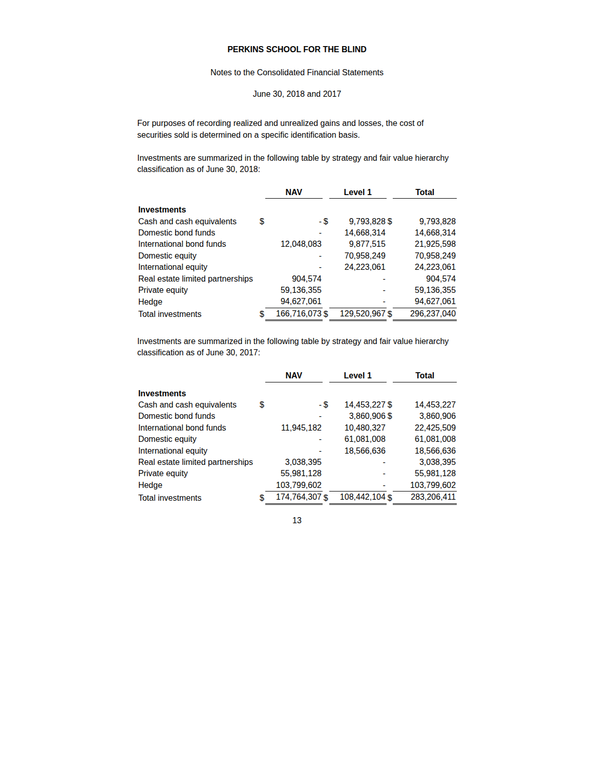PERKINS SCHOOL FOR THE BLIND
Notes to the Consolidated Financial Statements
June 30, 2018 and 2017
For purposes of recording realized and unrealized gains and losses, the cost of securities sold is determined on a specific identification basis.
Investments are summarized in the following table by strategy and fair value hierarchy classification as of June 30, 2018:
| | | NAV | | Level 1 | | Total |
| Investments |
| Cash and cash equivalents | $ | - | $ | 9,793,828 | $ | 9,793,828 |
| Domestic bond funds | | - | | 14,668,314 | | 14,668,314 |
| International bond funds | | 12,048,083 | | 9,877,515 | | 21,925,598 |
| Domestic equity | | - | | 70,958,249 | | 70,958,249 |
| International equity | | - | | 24,223,061 | | 24,223,061 |
| Real estate limited partnerships | | 904,574 | | - | | 904,574 |
| Private equity | | 59,136,355 | | - | | 59,136,355 |
| Hedge | | 94,627,061 | | - | | 94,627,061 |
| Total investments | $ | 166,716,073 | $ | 129,520,967 | $ | 296,237,040 |
Investments are summarized in the following table by strategy and fair value hierarchy classification as of June 30, 2017:
| | | NAV | | Level 1 | | Total |
| Investments |
| Cash and cash equivalents | $ | - | $ | 14,453,227 | $ | 14,453,227 |
| Domestic bond funds | | - | | 3,860,906 | $ | 3,860,906 |
| International bond funds | | 11,945,182 | | 10,480,327 | | 22,425,509 |
| Domestic equity | | - | | 61,081,008 | | 61,081,008 |
| International equity | | - | | 18,566,636 | | 18,566,636 |
| Real estate limited partnerships | | 3,038,395 | | - | | 3,038,395 |
| Private equity | | 55,981,128 | | - | | 55,981,128 |
| Hedge | | 103,799,602 | | - | | 103,799,602 |
| Total investments | $ | 174,764,307 | $ | 108,442,104 | $ | 283,206,411 |
13